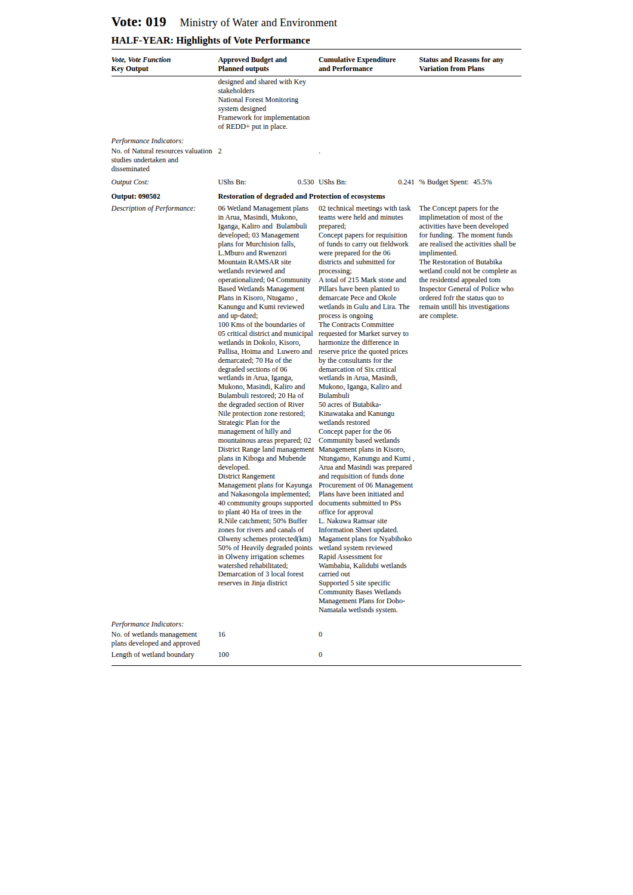Vote: 019 Ministry of Water and Environment
HALF-YEAR: Highlights of Vote Performance
| Vote, Vote Function Key Output | Approved Budget and Planned outputs | Cumulative Expenditure and Performance | Status and Reasons for any Variation from Plans |
| --- | --- | --- | --- |
| | designed and shared with Key stakeholders National Forest Monitoring system designed Framework for implementation of REDD+ put in place. | | |
| Performance Indicators: |
| No. of Natural resources valuation studies undertaken and disseminated | 2 | . | |
| Output Cost: | UShs Bn: 0.530 | UShs Bn: 0.241 | % Budget Spent: 45.5% |
| Output: 090502 | Restoration of degraded and Protection of ecosystems |
| Description of Performance: | 06 Wetland Management plans in Arua, Masindi, Mukono, Iganga, Kaliro and Bulambuli developed; 03 Management plans for Murchision falls, L.Mburo and Rwenzori Mountain RAMSAR site wetlands reviewed and operationalized; 04 Community Based Wetlands Management Plans in Kisoro, Ntugamo , Kanungu and Kumi reviewed and up-dated; 100 Kms of the boundaries of 05 critical district and municipal wetlands in Dokolo, Kisoro, Pallisa, Hoima and Luwero and demarcated; 70 Ha of the degraded sections of 06 wetlands in Arua, Iganga, Mukono, Masindi, Kaliro and Bulambuli restored; 20 Ha of the degraded section of River Nile protection zone restored; Strategic Plan for the management of hilly and mountainous areas prepared; 02 District Range land management plans in Kiboga and Mubende developed. District Rangement Management plans for Kayunga and Nakasongola implemented; 40 community groups supported to plant 40 Ha of trees in the R.Nile catchment; 50% Buffer zones for rivers and canals of Olweny schemes protected(km) 50% of Heavily degraded points in Olweny irrigation schemes watershed rehabilitated; Demarcation of 3 local forest reserves in Jinja district | 02 technical meetings with task teams were held and minutes prepared; Concept papers for requisition of funds to carry out fieldwork were prepared for the 06 districts and submitted for processing; A total of 215 Mark stone and Pillars have been planted to demarcate Pece and Okole wetlands in Gulu and Lira. The process is ongoing The Contracts Committee requested for Market survey to harmonize the difference in reserve price the quoted prices by the consultants for the demarcation of Six critical wetlands in Arua, Masindi, Mukono, Iganga, Kaliro and Bulambuli 50 acres of Butabika-Kinawataka and Kanungu wetlands restored Concept paper for the 06 Community based wetlands Management plans in Kisoro, Ntungamo, Kanungu and Kumi , Arua and Masindi was prepared and requisition of funds done Procurement of 06 Management Plans have been initiated and documents submitted to PSs office for approval L. Nakuwa Ramsar site Information Sheet updated. Magament plans for Nyabihoko wetland system reviewed Rapid Assessment for Wambabia, Kalidubi wetlands carried out Supported 5 site specific Community Bases Wetlands Management Plans for Doho-Namatala wetlsnds system. | The Concept papers for the implimetation of most of the activities have been developed for funding. The moment funds are realised the activities shall be implimented. The Restoration of Butabika wetland could not be complete as the residentsd appealed tom Inspector General of Police who ordered fofr the status quo to remain untill his investigations are complete. |
| Performance Indicators: |
| No. of wetlands management plans developed and approved | 16 | 0 | |
| Length of wetland boundary | 100 | 0 | |